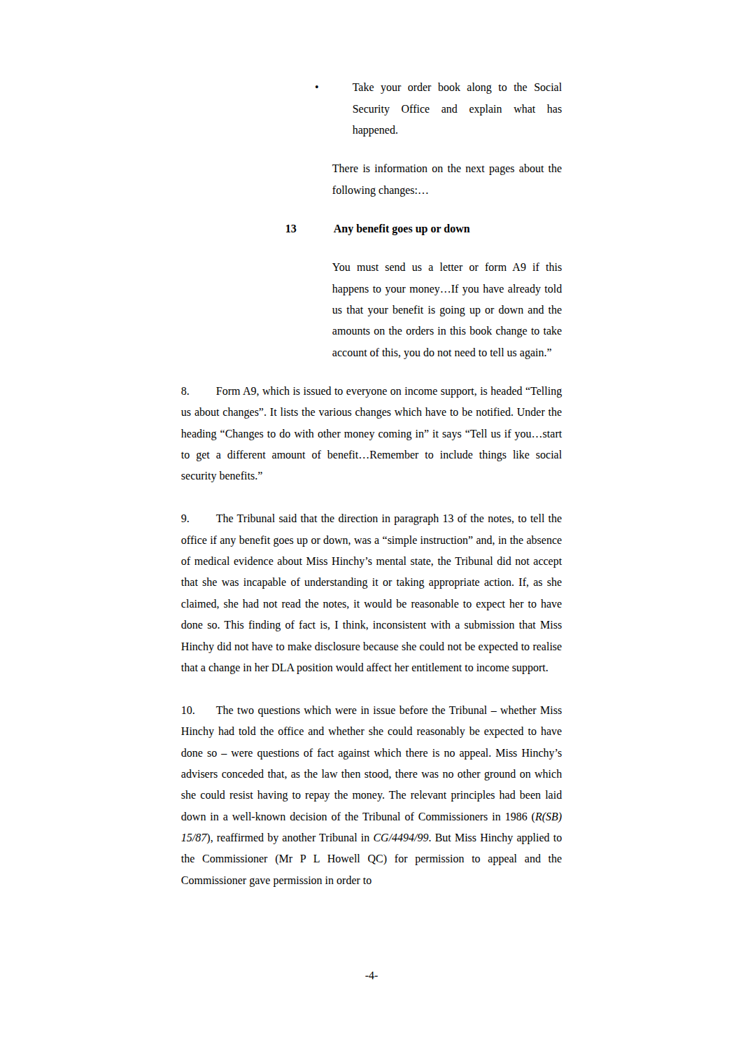•Take your order book along to the Social Security Office and explain what has happened.
There is information on the next pages about the following changes:…
13 Any benefit goes up or down
You must send us a letter or form A9 if this happens to your money…If you have already told us that your benefit is going up or down and the amounts on the orders in this book change to take account of this, you do not need to tell us again.”
8. Form A9, which is issued to everyone on income support, is headed “Telling us about changes”. It lists the various changes which have to be notified. Under the heading “Changes to do with other money coming in” it says “Tell us if you…start to get a different amount of benefit…Remember to include things like social security benefits.”
9. The Tribunal said that the direction in paragraph 13 of the notes, to tell the office if any benefit goes up or down, was a “simple instruction” and, in the absence of medical evidence about Miss Hinchy’s mental state, the Tribunal did not accept that she was incapable of understanding it or taking appropriate action. If, as she claimed, she had not read the notes, it would be reasonable to expect her to have done so. This finding of fact is, I think, inconsistent with a submission that Miss Hinchy did not have to make disclosure because she could not be expected to realise that a change in her DLA position would affect her entitlement to income support.
10. The two questions which were in issue before the Tribunal – whether Miss Hinchy had told the office and whether she could reasonably be expected to have done so – were questions of fact against which there is no appeal. Miss Hinchy’s advisers conceded that, as the law then stood, there was no other ground on which she could resist having to repay the money. The relevant principles had been laid down in a well-known decision of the Tribunal of Commissioners in 1986 (R(SB) 15/87), reaffirmed by another Tribunal in CG/4494/99. But Miss Hinchy applied to the Commissioner (Mr P L Howell QC) for permission to appeal and the Commissioner gave permission in order to
-4-